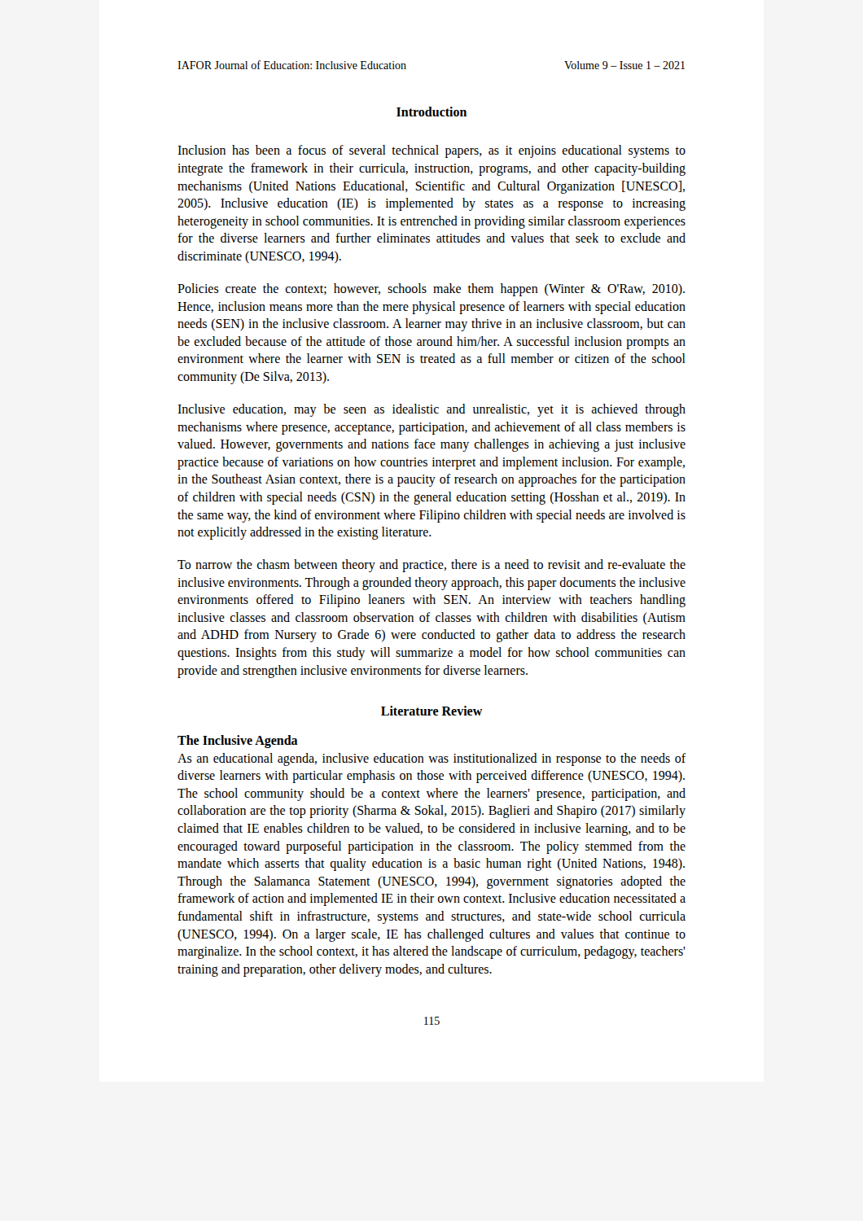IAFOR Journal of Education: Inclusive Education
Volume 9 – Issue 1 – 2021
Introduction
Inclusion has been a focus of several technical papers, as it enjoins educational systems to integrate the framework in their curricula, instruction, programs, and other capacity-building mechanisms (United Nations Educational, Scientific and Cultural Organization [UNESCO], 2005). Inclusive education (IE) is implemented by states as a response to increasing heterogeneity in school communities. It is entrenched in providing similar classroom experiences for the diverse learners and further eliminates attitudes and values that seek to exclude and discriminate (UNESCO, 1994).
Policies create the context; however, schools make them happen (Winter & O'Raw, 2010). Hence, inclusion means more than the mere physical presence of learners with special education needs (SEN) in the inclusive classroom. A learner may thrive in an inclusive classroom, but can be excluded because of the attitude of those around him/her. A successful inclusion prompts an environment where the learner with SEN is treated as a full member or citizen of the school community (De Silva, 2013).
Inclusive education, may be seen as idealistic and unrealistic, yet it is achieved through mechanisms where presence, acceptance, participation, and achievement of all class members is valued. However, governments and nations face many challenges in achieving a just inclusive practice because of variations on how countries interpret and implement inclusion. For example, in the Southeast Asian context, there is a paucity of research on approaches for the participation of children with special needs (CSN) in the general education setting (Hosshan et al., 2019). In the same way, the kind of environment where Filipino children with special needs are involved is not explicitly addressed in the existing literature.
To narrow the chasm between theory and practice, there is a need to revisit and re-evaluate the inclusive environments. Through a grounded theory approach, this paper documents the inclusive environments offered to Filipino leaners with SEN. An interview with teachers handling inclusive classes and classroom observation of classes with children with disabilities (Autism and ADHD from Nursery to Grade 6) were conducted to gather data to address the research questions. Insights from this study will summarize a model for how school communities can provide and strengthen inclusive environments for diverse learners.
Literature Review
The Inclusive Agenda
As an educational agenda, inclusive education was institutionalized in response to the needs of diverse learners with particular emphasis on those with perceived difference (UNESCO, 1994). The school community should be a context where the learners' presence, participation, and collaboration are the top priority (Sharma & Sokal, 2015). Baglieri and Shapiro (2017) similarly claimed that IE enables children to be valued, to be considered in inclusive learning, and to be encouraged toward purposeful participation in the classroom. The policy stemmed from the mandate which asserts that quality education is a basic human right (United Nations, 1948). Through the Salamanca Statement (UNESCO, 1994), government signatories adopted the framework of action and implemented IE in their own context. Inclusive education necessitated a fundamental shift in infrastructure, systems and structures, and state-wide school curricula (UNESCO, 1994). On a larger scale, IE has challenged cultures and values that continue to marginalize. In the school context, it has altered the landscape of curriculum, pedagogy, teachers' training and preparation, other delivery modes, and cultures.
115